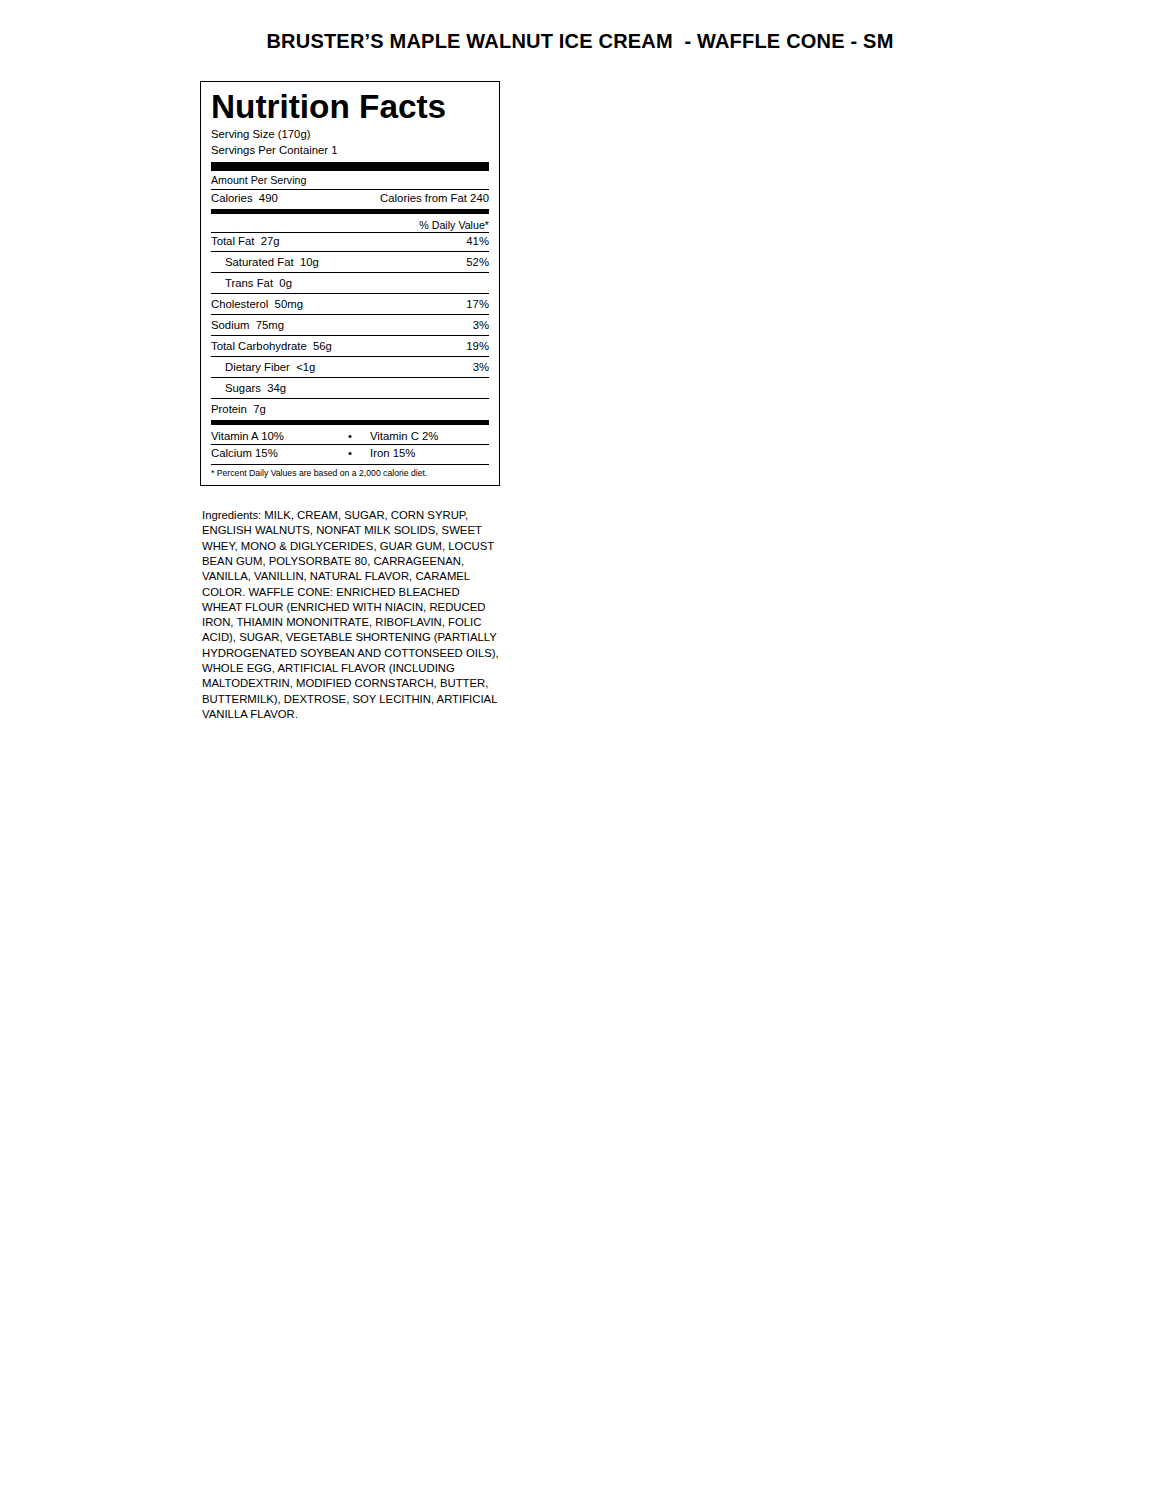BRUSTER’S MAPLE WALNUT ICE CREAM - WAFFLE CONE - SM
Nutrition Facts
Serving Size (170g)
Servings Per Container 1
Amount Per Serving
| Calories 490 | Calories from Fat 240 |
| | % Daily Value* |
| Total Fat 27g | 41% |
| Saturated Fat 10g | 52% |
| Trans Fat 0g | |
| Cholesterol 50mg | 17% |
| Sodium 75mg | 3% |
| Total Carbohydrate 56g | 19% |
| Dietary Fiber <1g | 3% |
| Sugars 34g | |
| Protein 7g | |
Vitamin A 10% • Vitamin C 2%
Calcium 15% • Iron 15%
* Percent Daily Values are based on a 2,000 calorie diet.
Ingredients: MILK, CREAM, SUGAR, CORN SYRUP, ENGLISH WALNUTS, NONFAT MILK SOLIDS, SWEET WHEY, MONO & DIGLYCERIDES, GUAR GUM, LOCUST BEAN GUM, POLYSORBATE 80, CARRAGEENAN, VANILLA, VANILLIN, NATURAL FLAVOR, CARAMEL COLOR. WAFFLE CONE: ENRICHED BLEACHED WHEAT FLOUR (ENRICHED WITH NIACIN, REDUCED IRON, THIAMIN MONONITRATE, RIBOFLAVIN, FOLIC ACID), SUGAR, VEGETABLE SHORTENING (PARTIALLY HYDROGENATED SOYBEAN AND COTTONSEED OILS), WHOLE EGG, ARTIFICIAL FLAVOR (INCLUDING MALTODEXTRIN, MODIFIED CORNSTARCH, BUTTER, BUTTERMILK), DEXTROSE, SOY LECITHIN, ARTIFICIAL VANILLA FLAVOR.